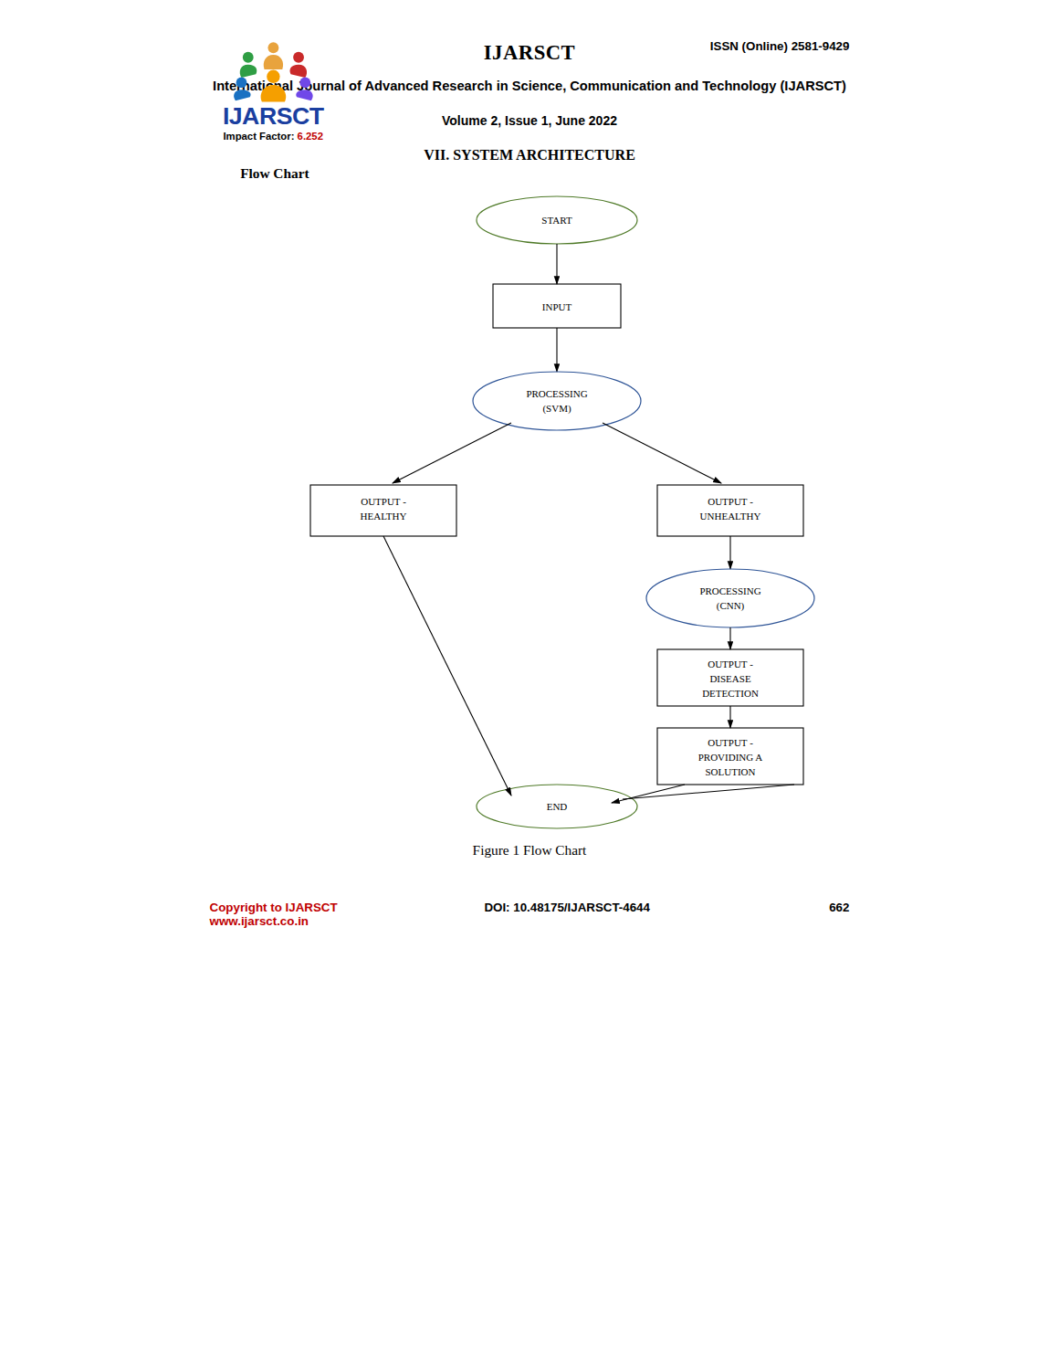IJARSCT
Impact Factor: 6.252
ISSN (Online) 2581-9429
IJARSCT
International Journal of Advanced Research in Science, Communication and Technology (IJARSCT)
Volume 2, Issue 1, June 2022
VII. SYSTEM ARCHITECTURE
Flow Chart
START INPUT PROCESSING (SVM) OUTPUT - HEALTHY OUTPUT - UNHEALTHY PROCESSING (CNN) OUTPUT - DISEASE DETECTION OUTPUT - PROVIDING A SOLUTION END
Figure 1 Flow Chart
Copyright to IJARSCT
www.ijarsct.co.in
DOI: 10.48175/IJARSCT-4644
662